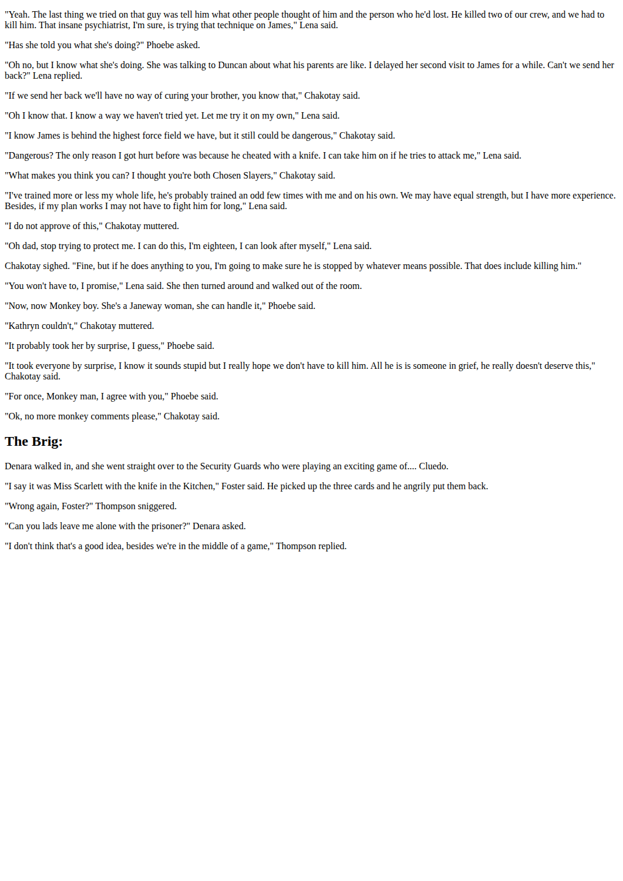"Yeah. The last thing we tried on that guy was tell him what other people thought of him and the person who he'd lost. He killed two of our crew, and we had to kill him. That insane psychiatrist, I'm sure, is trying that technique on James," Lena said.
"Has she told you what she's doing?" Phoebe asked.
"Oh no, but I know what she's doing. She was talking to Duncan about what his parents are like. I delayed her second visit to James for a while. Can't we send her back?" Lena replied.
"If we send her back we'll have no way of curing your brother, you know that," Chakotay said.
"Oh I know that. I know a way we haven't tried yet. Let me try it on my own," Lena said.
"I know James is behind the highest force field we have, but it still could be dangerous," Chakotay said.
"Dangerous? The only reason I got hurt before was because he cheated with a knife. I can take him on if he tries to attack me," Lena said.
"What makes you think you can? I thought you're both Chosen Slayers," Chakotay said.
"I've trained more or less my whole life, he's probably trained an odd few times with me and on his own. We may have equal strength, but I have more experience. Besides, if my plan works I may not have to fight him for long," Lena said.
"I do not approve of this," Chakotay muttered.
"Oh dad, stop trying to protect me. I can do this, I'm eighteen, I can look after myself," Lena said.
Chakotay sighed. "Fine, but if he does anything to you, I'm going to make sure he is stopped by whatever means possible. That does include killing him."
"You won't have to, I promise," Lena said. She then turned around and walked out of the room.
"Now, now Monkey boy. She's a Janeway woman, she can handle it," Phoebe said.
"Kathryn couldn't," Chakotay muttered.
"It probably took her by surprise, I guess," Phoebe said.
"It took everyone by surprise, I know it sounds stupid but I really hope we don't have to kill him. All he is is someone in grief, he really doesn't deserve this," Chakotay said.
"For once, Monkey man, I agree with you," Phoebe said.
"Ok, no more monkey comments please," Chakotay said.
The Brig:
Denara walked in, and she went straight over to the Security Guards who were playing an exciting game of.... Cluedo.
"I say it was Miss Scarlett with the knife in the Kitchen," Foster said. He picked up the three cards and he angrily put them back.
"Wrong again, Foster?" Thompson sniggered.
"Can you lads leave me alone with the prisoner?" Denara asked.
"I don't think that's a good idea, besides we're in the middle of a game," Thompson replied.